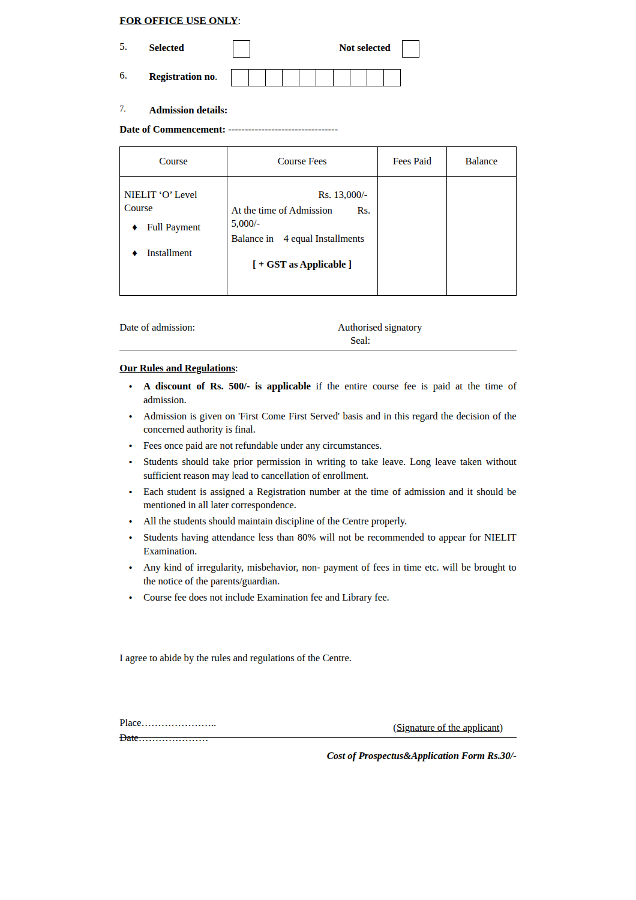FOR OFFICE USE ONLY:
| 5. | Selected Not selected |
| 6. | Registration no . |
| 7. | Admission details: |
Date of Commencement: ---------------------------------
| Course | Course Fees | Fees Paid | Balance |
| --- | --- | --- | --- |
| NIELIT ‘O’ Level Course Full Payment Installment | Rs. 13,000/- At the time of Admission Rs. 5,000/- Balance in 4 equal Installments [ + GST as Applicable ] | | |
| Date of admission: | Authorised signatory Seal: |
Our Rules and Regulations:
A discount of Rs. 500/- is applicable if the entire course fee is paid at the time of admission.
Admission is given on 'First Come First Served' basis and in this regard the decision of the concerned authority is final.
Fees once paid are not refundable under any circumstances.
Students should take prior permission in writing to take leave. Long leave taken without sufficient reason may lead to cancellation of enrollment.
Each student is assigned a Registration number at the time of admission and it should be mentioned in all later correspondence.
All the students should maintain discipline of the Centre properly.
Students having attendance less than 80% will not be recommended to appear for NIELIT Examination.
Any kind of irregularity, misbehavior, non- payment of fees in time etc. will be brought to the notice of the parents/guardian.
Course fee does not include Examination fee and Library fee.
I agree to abide by the rules and regulations of the Centre.
Place…………………..
Date…………………
(Signature of the applicant)
Cost of Prospectus&Application Form Rs.30/-